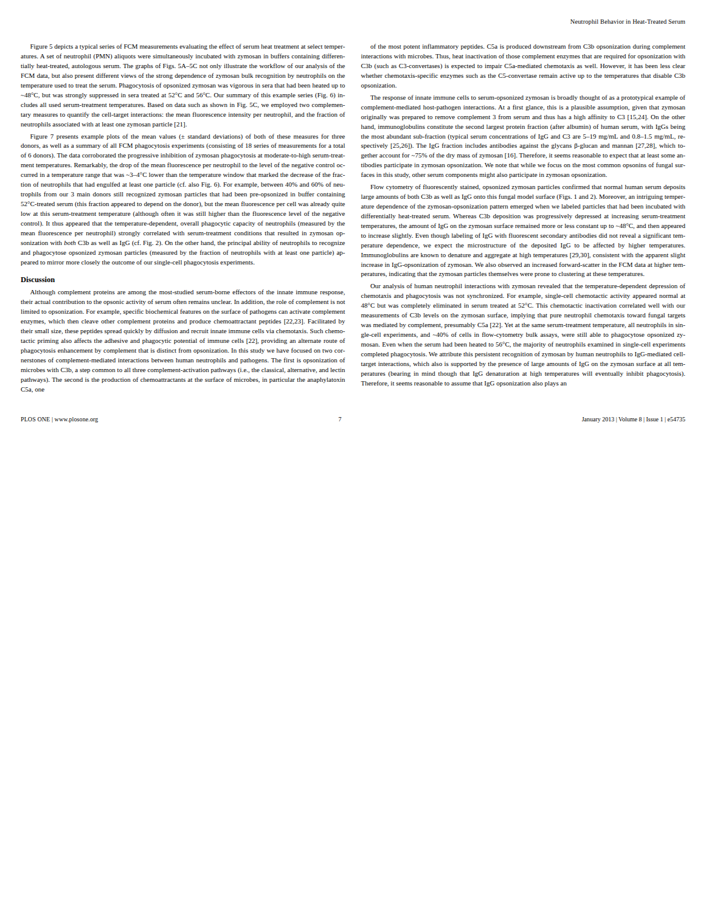Neutrophil Behavior in Heat-Treated Serum
Figure 5 depicts a typical series of FCM measurements evaluating the effect of serum heat treatment at select temperatures. A set of neutrophil (PMN) aliquots were simultaneously incubated with zymosan in buffers containing differentially heat-treated, autologous serum. The graphs of Figs. 5A–5C not only illustrate the workflow of our analysis of the FCM data, but also present different views of the strong dependence of zymosan bulk recognition by neutrophils on the temperature used to treat the serum. Phagocytosis of opsonized zymosan was vigorous in sera that had been heated up to ~48°C, but was strongly suppressed in sera treated at 52°C and 56°C. Our summary of this example series (Fig. 6) includes all used serum-treatment temperatures. Based on data such as shown in Fig. 5C, we employed two complementary measures to quantify the cell-target interactions: the mean fluorescence intensity per neutrophil, and the fraction of neutrophils associated with at least one zymosan particle [21].
Figure 7 presents example plots of the mean values (± standard deviations) of both of these measures for three donors, as well as a summary of all FCM phagocytosis experiments (consisting of 18 series of measurements for a total of 6 donors). The data corroborated the progressive inhibition of zymosan phagocytosis at moderate-to-high serum-treatment temperatures. Remarkably, the drop of the mean fluorescence per neutrophil to the level of the negative control occurred in a temperature range that was ~3–4°C lower than the temperature window that marked the decrease of the fraction of neutrophils that had engulfed at least one particle (cf. also Fig. 6). For example, between 40% and 60% of neutrophils from our 3 main donors still recognized zymosan particles that had been pre-opsonized in buffer containing 52°C-treated serum (this fraction appeared to depend on the donor), but the mean fluorescence per cell was already quite low at this serum-treatment temperature (although often it was still higher than the fluorescence level of the negative control). It thus appeared that the temperature-dependent, overall phagocytic capacity of neutrophils (measured by the mean fluorescence per neutrophil) strongly correlated with serum-treatment conditions that resulted in zymosan opsonization with both C3b as well as IgG (cf. Fig. 2). On the other hand, the principal ability of neutrophils to recognize and phagocytose opsonized zymosan particles (measured by the fraction of neutrophils with at least one particle) appeared to mirror more closely the outcome of our single-cell phagocytosis experiments.
Discussion
Although complement proteins are among the most-studied serum-borne effectors of the innate immune response, their actual contribution to the opsonic activity of serum often remains unclear. In addition, the role of complement is not limited to opsonization. For example, specific biochemical features on the surface of pathogens can activate complement enzymes, which then cleave other complement proteins and produce chemoattractant peptides [22,23]. Facilitated by their small size, these peptides spread quickly by diffusion and recruit innate immune cells via chemotaxis. Such chemotactic priming also affects the adhesive and phagocytic potential of immune cells [22], providing an alternate route of phagocytosis enhancement by complement that is distinct from opsonization. In this study we have focused on two cornerstones of complement-mediated interactions between human neutrophils and pathogens. The first is opsonization of microbes with C3b, a step common to all three complement-activation pathways (i.e., the classical, alternative, and lectin pathways). The second is the production of chemoattractants at the surface of microbes, in particular the anaphylatoxin C5a, one
of the most potent inflammatory peptides. C5a is produced downstream from C3b opsonization during complement interactions with microbes. Thus, heat inactivation of those complement enzymes that are required for opsonization with C3b (such as C3-convertases) is expected to impair C5a-mediated chemotaxis as well. However, it has been less clear whether chemotaxis-specific enzymes such as the C5-convertase remain active up to the temperatures that disable C3b opsonization.
The response of innate immune cells to serum-opsonized zymosan is broadly thought of as a prototypical example of complement-mediated host-pathogen interactions. At a first glance, this is a plausible assumption, given that zymosan originally was prepared to remove complement 3 from serum and thus has a high affinity to C3 [15,24]. On the other hand, immunoglobulins constitute the second largest protein fraction (after albumin) of human serum, with IgGs being the most abundant sub-fraction (typical serum concentrations of IgG and C3 are 5–19 mg/mL and 0.8–1.5 mg/mL, respectively [25,26]). The IgG fraction includes antibodies against the glycans β-glucan and mannan [27,28], which together account for ~75% of the dry mass of zymosan [16]. Therefore, it seems reasonable to expect that at least some antibodies participate in zymosan opsonization. We note that while we focus on the most common opsonins of fungal surfaces in this study, other serum components might also participate in zymosan opsonization.
Flow cytometry of fluorescently stained, opsonized zymosan particles confirmed that normal human serum deposits large amounts of both C3b as well as IgG onto this fungal model surface (Figs. 1 and 2). Moreover, an intriguing temperature dependence of the zymosan-opsonization pattern emerged when we labeled particles that had been incubated with differentially heat-treated serum. Whereas C3b deposition was progressively depressed at increasing serum-treatment temperatures, the amount of IgG on the zymosan surface remained more or less constant up to ~48°C, and then appeared to increase slightly. Even though labeling of IgG with fluorescent secondary antibodies did not reveal a significant temperature dependence, we expect the microstructure of the deposited IgG to be affected by higher temperatures. Immunoglobulins are known to denature and aggregate at high temperatures [29,30], consistent with the apparent slight increase in IgG-opsonization of zymosan. We also observed an increased forward-scatter in the FCM data at higher temperatures, indicating that the zymosan particles themselves were prone to clustering at these temperatures.
Our analysis of human neutrophil interactions with zymosan revealed that the temperature-dependent depression of chemotaxis and phagocytosis was not synchronized. For example, single-cell chemotactic activity appeared normal at 48°C but was completely eliminated in serum treated at 52°C. This chemotactic inactivation correlated well with our measurements of C3b levels on the zymosan surface, implying that pure neutrophil chemotaxis toward fungal targets was mediated by complement, presumably C5a [22]. Yet at the same serum-treatment temperature, all neutrophils in single-cell experiments, and ~40% of cells in flow-cytometry bulk assays, were still able to phagocytose opsonized zymosan. Even when the serum had been heated to 56°C, the majority of neutrophils examined in single-cell experiments completed phagocytosis. We attribute this persistent recognition of zymosan by human neutrophils to IgG-mediated cell-target interactions, which also is supported by the presence of large amounts of IgG on the zymosan surface at all temperatures (bearing in mind though that IgG denaturation at high temperatures will eventually inhibit phagocytosis). Therefore, it seems reasonable to assume that IgG opsonization also plays an
PLOS ONE | www.plosone.org
7
January 2013 | Volume 8 | Issue 1 | e54735